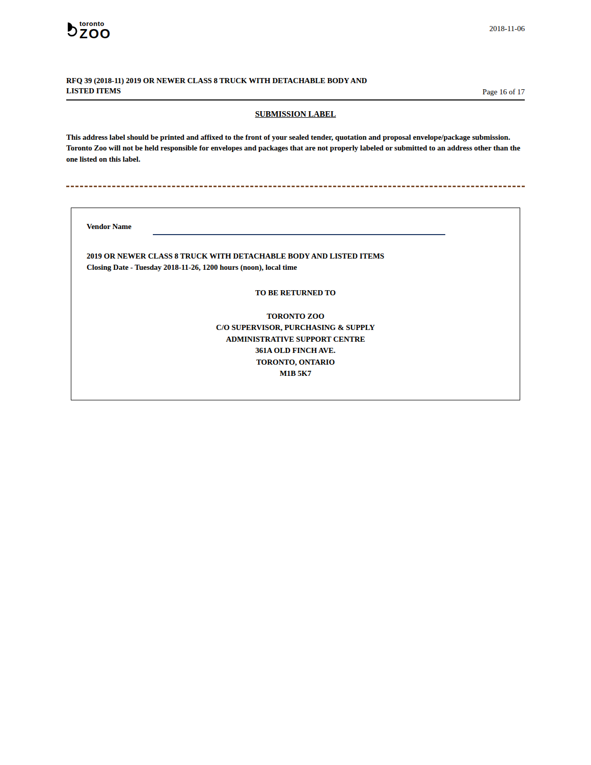toronto ZOO
2018-11-06
RFQ 39 (2018-11) 2019 OR NEWER CLASS 8 TRUCK WITH DETACHABLE BODY AND LISTED ITEMS
Page 16 of 17
SUBMISSION LABEL
This address label should be printed and affixed to the front of your sealed tender, quotation and proposal envelope/package submission. Toronto Zoo will not be held responsible for envelopes and packages that are not properly labeled or submitted to an address other than the one listed on this label.
Vendor Name
2019 OR NEWER CLASS 8 TRUCK WITH DETACHABLE BODY AND LISTED ITEMS
Closing Date - Tuesday 2018-11-26, 1200 hours (noon), local time
TO BE RETURNED TO
TORONTO ZOO
C/O SUPERVISOR, PURCHASING & SUPPLY
ADMINISTRATIVE SUPPORT CENTRE
361A OLD FINCH AVE.
TORONTO, ONTARIO
M1B 5K7